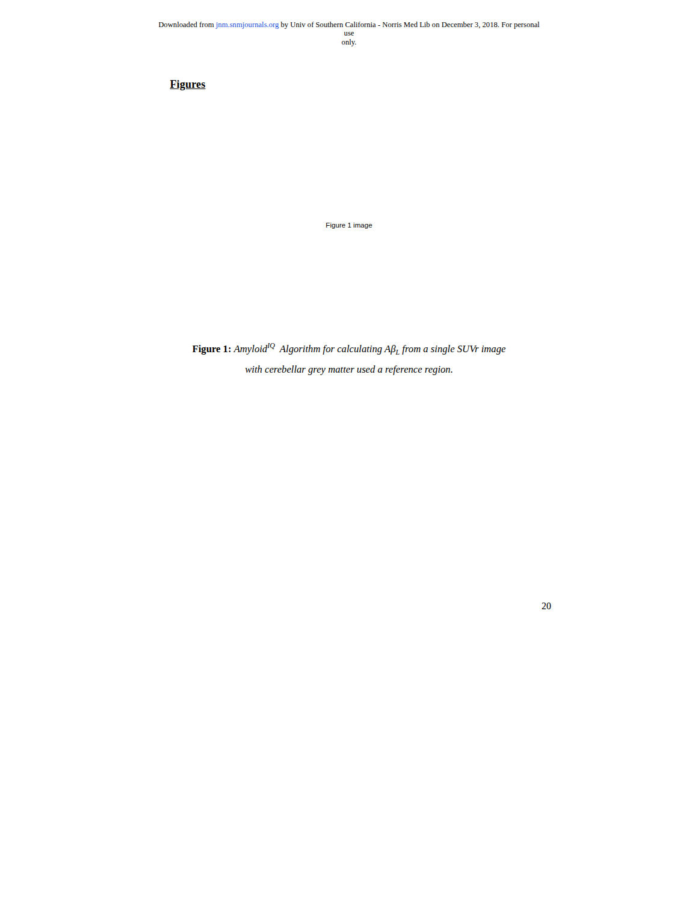Downloaded from jnm.snmjournals.org by Univ of Southern California - Norris Med Lib on December 3, 2018. For personal use only.
Figures
Figure 1: AmyloidIQ Algorithm for calculating AβL from a single SUVr image with cerebellar grey matter used a reference region.
20